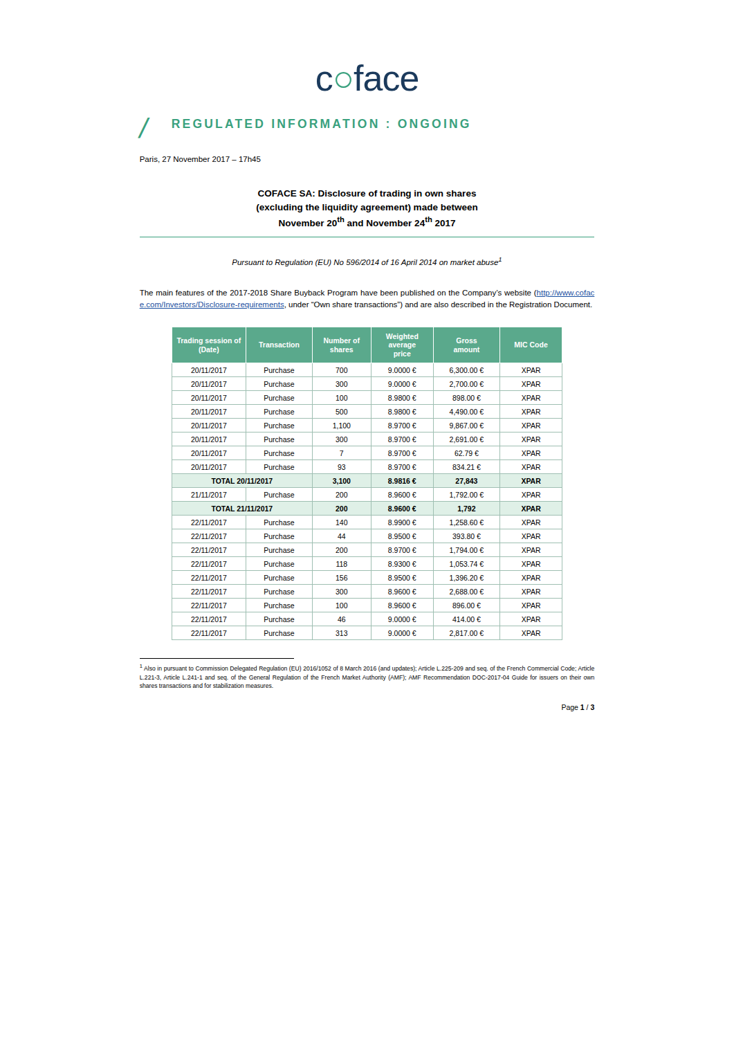c○face
/
Regulated information : ongoing
Paris, 27 November 2017 – 17h45
COFACE SA: Disclosure of trading in own shares
(excluding the liquidity agreement) made between
November 20th and November 24th 2017
Pursuant to Regulation (EU) No 596/2014 of 16 April 2014 on market abuse1
The main features of the 2017-2018 Share Buyback Program have been published on the Company’s website (http://www.coface.com/Investors/Disclosure-requirements, under “Own share transactions”) and are also described in the Registration Document.
| Trading session of (Date) | Transaction | Number of shares | Weighted average price | Gross amount | MIC Code |
| --- | --- | --- | --- | --- | --- |
| 20/11/2017 | Purchase | 700 | 9.0000 € | 6,300.00 € | XPAR |
| 20/11/2017 | Purchase | 300 | 9.0000 € | 2,700.00 € | XPAR |
| 20/11/2017 | Purchase | 100 | 8.9800 € | 898.00 € | XPAR |
| 20/11/2017 | Purchase | 500 | 8.9800 € | 4,490.00 € | XPAR |
| 20/11/2017 | Purchase | 1,100 | 8.9700 € | 9,867.00 € | XPAR |
| 20/11/2017 | Purchase | 300 | 8.9700 € | 2,691.00 € | XPAR |
| 20/11/2017 | Purchase | 7 | 8.9700 € | 62.79 € | XPAR |
| 20/11/2017 | Purchase | 93 | 8.9700 € | 834.21 € | XPAR |
| TOTAL 20/11/2017 | 3,100 | 8.9816 € | 27,843 | XPAR |
| 21/11/2017 | Purchase | 200 | 8.9600 € | 1,792.00 € | XPAR |
| TOTAL 21/11/2017 | 200 | 8.9600 € | 1,792 | XPAR |
| 22/11/2017 | Purchase | 140 | 8.9900 € | 1,258.60 € | XPAR |
| 22/11/2017 | Purchase | 44 | 8.9500 € | 393.80 € | XPAR |
| 22/11/2017 | Purchase | 200 | 8.9700 € | 1,794.00 € | XPAR |
| 22/11/2017 | Purchase | 118 | 8.9300 € | 1,053.74 € | XPAR |
| 22/11/2017 | Purchase | 156 | 8.9500 € | 1,396.20 € | XPAR |
| 22/11/2017 | Purchase | 300 | 8.9600 € | 2,688.00 € | XPAR |
| 22/11/2017 | Purchase | 100 | 8.9600 € | 896.00 € | XPAR |
| 22/11/2017 | Purchase | 46 | 9.0000 € | 414.00 € | XPAR |
| 22/11/2017 | Purchase | 313 | 9.0000 € | 2,817.00 € | XPAR |
1 Also in pursuant to Commission Delegated Regulation (EU) 2016/1052 of 8 March 2016 (and updates); Article L.225-209 and seq. of the French Commercial Code; Article L.221-3, Article L.241-1 and seq. of the General Regulation of the French Market Authority (AMF); AMF Recommendation DOC-2017-04 Guide for issuers on their own shares transactions and for stabilization measures.
Page 1 / 3